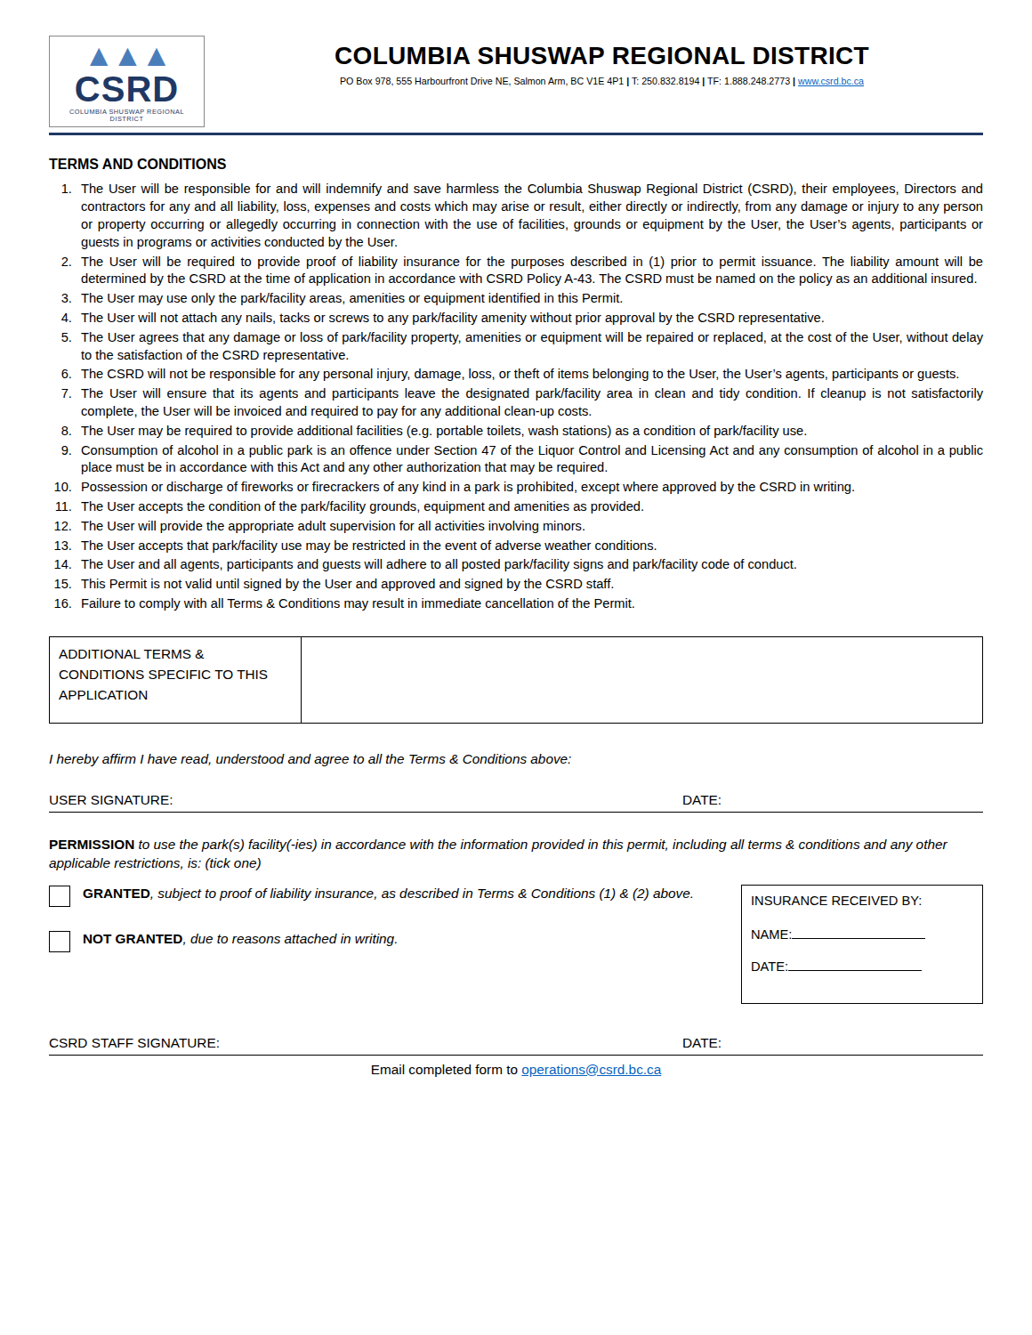▲▲▲
CSRD
COLUMBIA SHUSWAP REGIONAL DISTRICT
COLUMBIA SHUSWAP REGIONAL DISTRICT
PO Box 978, 555 Harbourfront Drive NE, Salmon Arm, BC V1E 4P1 | T: 250.832.8194 | TF: 1.888.248.2773 | www.csrd.bc.ca
TERMS AND CONDITIONS
The User will be responsible for and will indemnify and save harmless the Columbia Shuswap Regional District (CSRD), their employees, Directors and contractors for any and all liability, loss, expenses and costs which may arise or result, either directly or indirectly, from any damage or injury to any person or property occurring or allegedly occurring in connection with the use of facilities, grounds or equipment by the User, the User’s agents, participants or guests in programs or activities conducted by the User.
The User will be required to provide proof of liability insurance for the purposes described in (1) prior to permit issuance. The liability amount will be determined by the CSRD at the time of application in accordance with CSRD Policy A-43. The CSRD must be named on the policy as an additional insured.
The User may use only the park/facility areas, amenities or equipment identified in this Permit.
The User will not attach any nails, tacks or screws to any park/facility amenity without prior approval by the CSRD representative.
The User agrees that any damage or loss of park/facility property, amenities or equipment will be repaired or replaced, at the cost of the User, without delay to the satisfaction of the CSRD representative.
The CSRD will not be responsible for any personal injury, damage, loss, or theft of items belonging to the User, the User’s agents, participants or guests.
The User will ensure that its agents and participants leave the designated park/facility area in clean and tidy condition. If cleanup is not satisfactorily complete, the User will be invoiced and required to pay for any additional clean-up costs.
The User may be required to provide additional facilities (e.g. portable toilets, wash stations) as a condition of park/facility use.
Consumption of alcohol in a public park is an offence under Section 47 of the Liquor Control and Licensing Act and any consumption of alcohol in a public place must be in accordance with this Act and any other authorization that may be required.
Possession or discharge of fireworks or firecrackers of any kind in a park is prohibited, except where approved by the CSRD in writing.
The User accepts the condition of the park/facility grounds, equipment and amenities as provided.
The User will provide the appropriate adult supervision for all activities involving minors.
The User accepts that park/facility use may be restricted in the event of adverse weather conditions.
The User and all agents, participants and guests will adhere to all posted park/facility signs and park/facility code of conduct.
This Permit is not valid until signed by the User and approved and signed by the CSRD staff.
Failure to comply with all Terms & Conditions may result in immediate cancellation of the Permit.
| ADDITIONAL TERMS & CONDITIONS SPECIFIC TO THIS APPLICATION | |
I hereby affirm I have read, understood and agree to all the Terms & Conditions above:
USER SIGNATURE: DATE:
PERMISSION to use the park(s) facility(-ies) in accordance with the information provided in this permit, including all terms & conditions and any other applicable restrictions, is: (tick one)
GRANTED, subject to proof of liability insurance, as described in Terms & Conditions (1) & (2) above.
NOT GRANTED, due to reasons attached in writing.
INSURANCE RECEIVED BY:
NAME:
DATE:
CSRD STAFF SIGNATURE: DATE:
Email completed form to operations@csrd.bc.ca